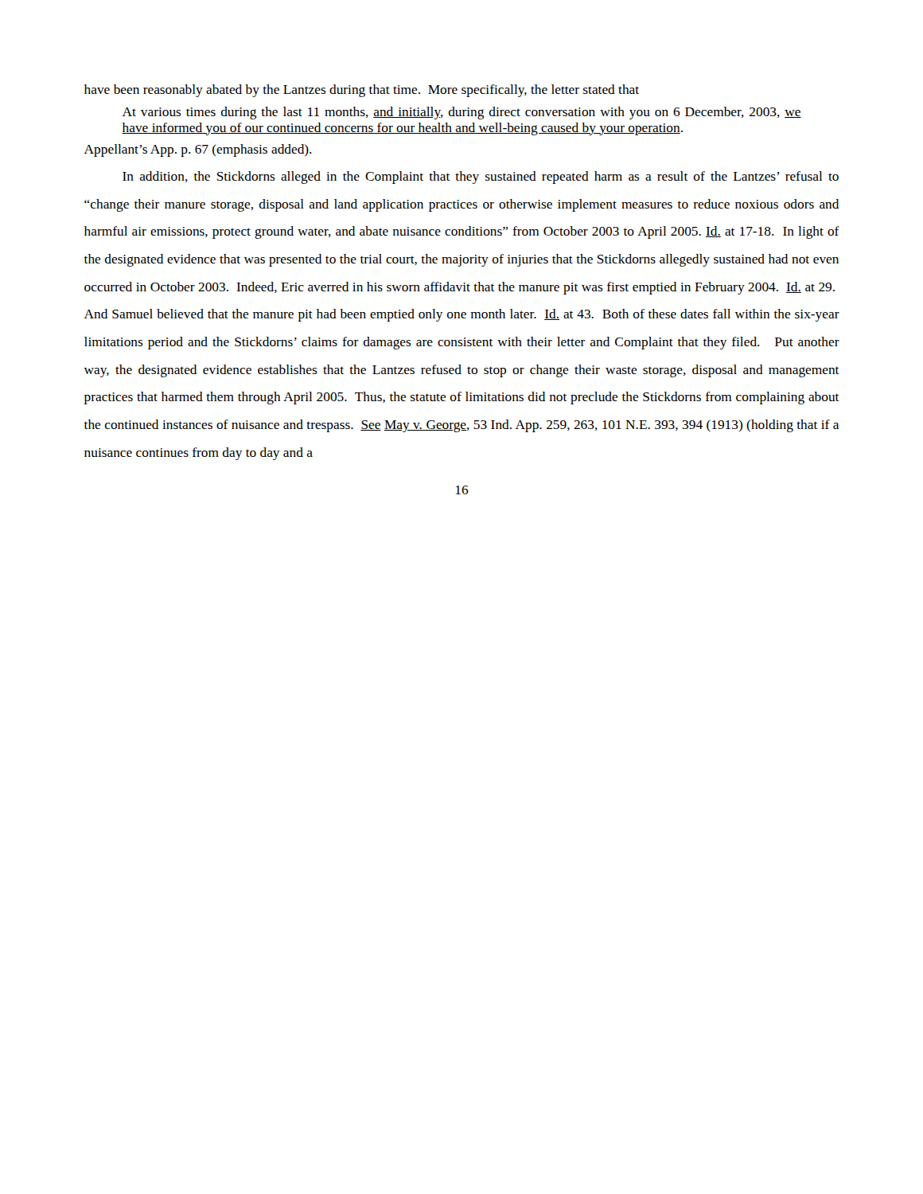have been reasonably abated by the Lantzes during that time. More specifically, the letter stated that
At various times during the last 11 months, and initially, during direct conversation with you on 6 December, 2003, we have informed you of our continued concerns for our health and well-being caused by your operation.
Appellant’s App. p. 67 (emphasis added).
In addition, the Stickdorns alleged in the Complaint that they sustained repeated harm as a result of the Lantzes’ refusal to “change their manure storage, disposal and land application practices or otherwise implement measures to reduce noxious odors and harmful air emissions, protect ground water, and abate nuisance conditions” from October 2003 to April 2005. Id. at 17-18. In light of the designated evidence that was presented to the trial court, the majority of injuries that the Stickdorns allegedly sustained had not even occurred in October 2003. Indeed, Eric averred in his sworn affidavit that the manure pit was first emptied in February 2004. Id. at 29. And Samuel believed that the manure pit had been emptied only one month later. Id. at 43. Both of these dates fall within the six-year limitations period and the Stickdorns’ claims for damages are consistent with their letter and Complaint that they filed. Put another way, the designated evidence establishes that the Lantzes refused to stop or change their waste storage, disposal and management practices that harmed them through April 2005. Thus, the statute of limitations did not preclude the Stickdorns from complaining about the continued instances of nuisance and trespass. See May v. George, 53 Ind. App. 259, 263, 101 N.E. 393, 394 (1913) (holding that if a nuisance continues from day to day and a
16